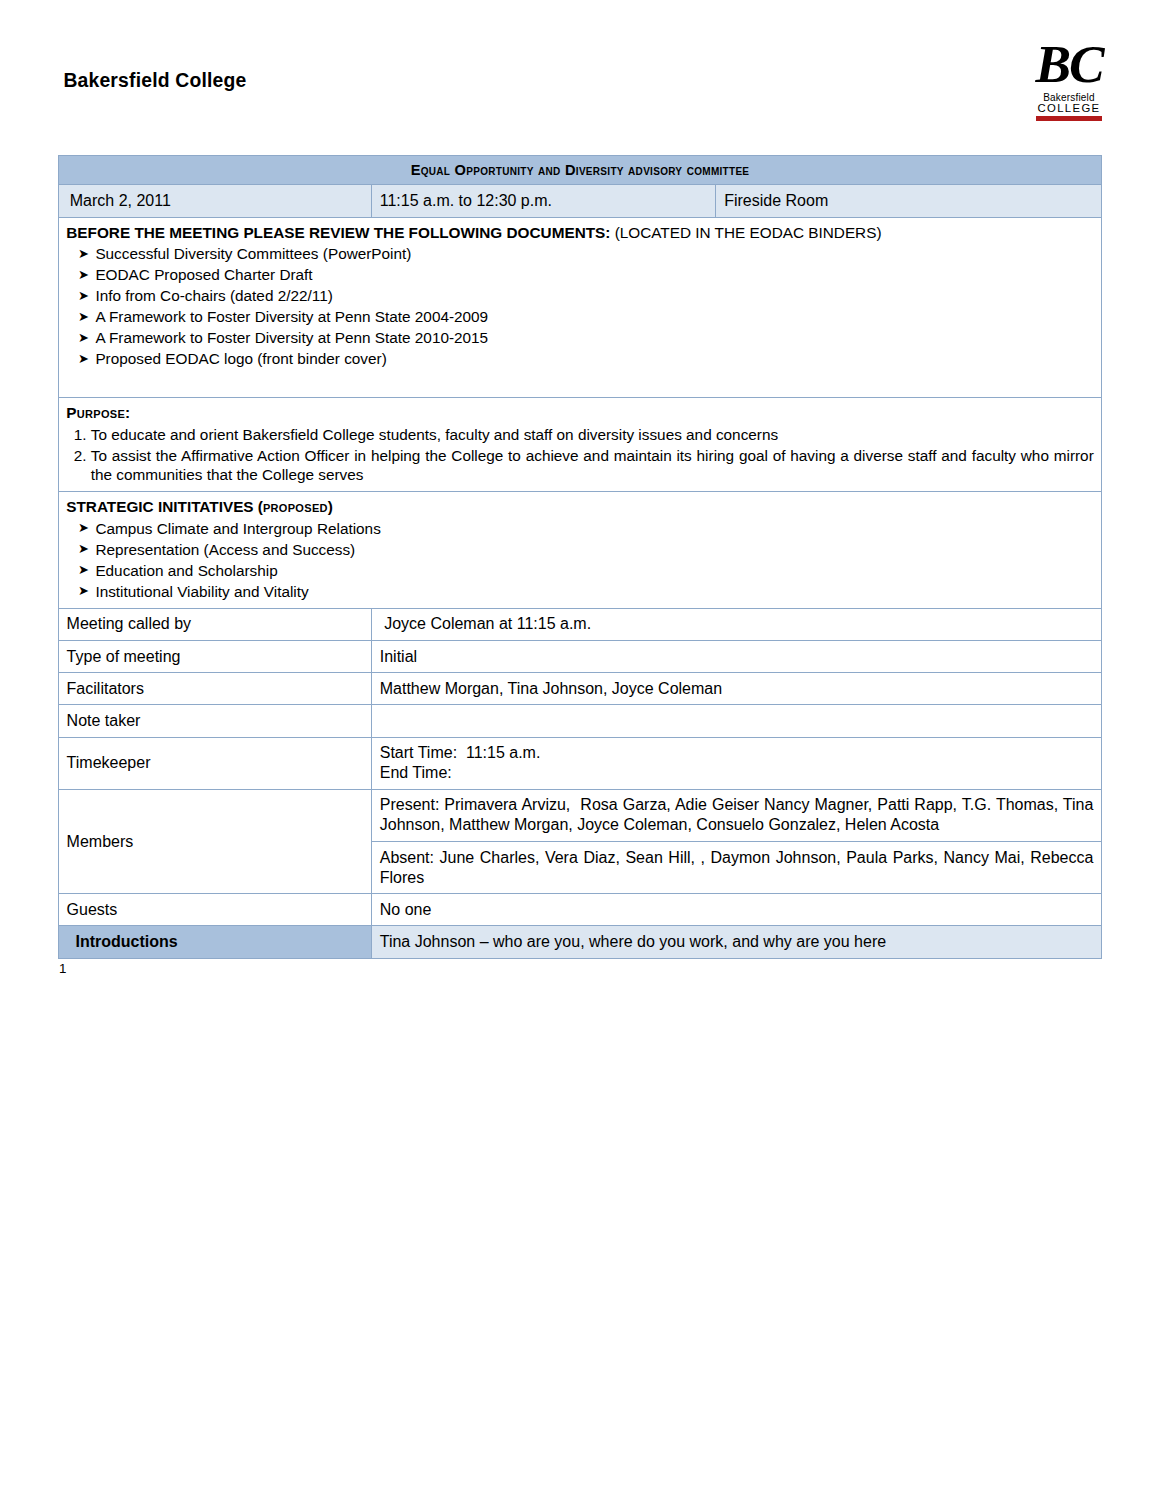Bakersfield College
BC
Bakersfield
COLLEGE
| Equal Opportunity and D iversity advisory committee |
| March 2, 2011 | 11:15 a.m. to 12:30 p.m. | Fireside Room |
| BEFORE THE MEETING PLEASE REVIEW THE FOLLOWING DOCUMENTS: (LOCATED IN THE EODAC BINDERS) Successful Diversity Committees (PowerPoint) EODAC Proposed Charter Draft Info from Co-chairs (dated 2/22/11) A Framework to Foster Diversity at Penn State 2004-2009 A Framework to Foster Diversity at Penn State 2010-2015 Proposed EODAC logo (front binder cover) |
| Purpose: To educate and orient Bakersfield College students, faculty and staff on diversity issues and concerns To assist the Affirmative Action Officer in helping the College to achieve and maintain its hiring goal of having a diverse staff and faculty who mirror the communities that the College serves |
| STRATEGIC INITITATIVES ( proposed ) Campus Climate and Intergroup Relations Representation (Access and Success) Education and Scholarship Institutional Viability and Vitality |
| Meeting called by | Joyce Coleman at 11:15 a.m. |
| Type of meeting | Initial |
| Facilitators | Matthew Morgan, Tina Johnson, Joyce Coleman |
| Note taker | |
| Timekeeper | Start Time: 11:15 a.m. End Time: |
| Members | Present: Primavera Arvizu, Rosa Garza, Adie Geiser Nancy Magner, Patti Rapp, T.G. Thomas, Tina Johnson, Matthew Morgan, Joyce Coleman, Consuelo Gonzalez, Helen Acosta |
| Absent: June Charles, Vera Diaz, Sean Hill, , Daymon Johnson, Paula Parks, Nancy Mai, Rebecca Flores |
| Guests | No one |
| Introductions | Tina Johnson – who are you, where do you work, and why are you here |
1